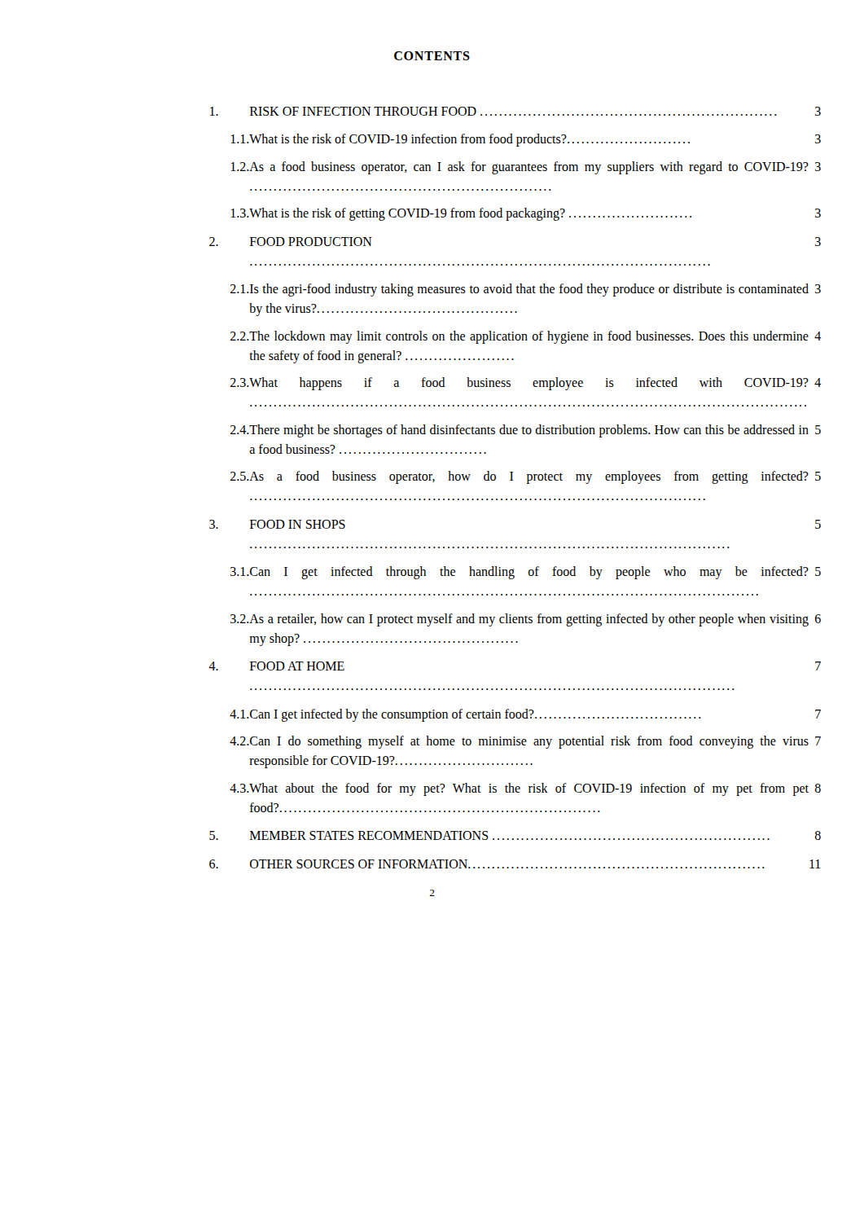Contents
| 1. | Risk of infection through food .............................................................. | 3 |
| 1.1. | What is the risk of COVID-19 infection from food products? .......................... | 3 |
| 1.2. | As a food business operator, can I ask for guarantees from my suppliers with regard to COVID-19? ............................................................... | 3 |
| 1.3. | What is the risk of getting COVID-19 from food packaging? .......................... | 3 |
| 2. | Food production ................................................................................................ | 3 |
| 2.1. | Is the agri-food industry taking measures to avoid that the food they produce or distribute is contaminated by the virus? .......................................... | 3 |
| 2.2. | The lockdown may limit controls on the application of hygiene in food businesses. Does this undermine the safety of food in general? ....................... | 4 |
| 2.3. | What happens if a food business employee is infected with COVID-19? .................................................................................................................... | 4 |
| 2.4. | There might be shortages of hand disinfectants due to distribution problems. How can this be addressed in a food business? ............................... | 5 |
| 2.5. | As a food business operator, how do I protect my employees from getting infected? ............................................................................................... | 5 |
| 3. | Food in shops .................................................................................................... | 5 |
| 3.1. | Can I get infected through the handling of food by people who may be infected? .......................................................................................................... | 5 |
| 3.2. | As a retailer, how can I protect myself and my clients from getting infected by other people when visiting my shop? ............................................. | 6 |
| 4. | Food at home ..................................................................................................... | 7 |
| 4.1. | Can I get infected by the consumption of certain food? ................................... | 7 |
| 4.2. | Can I do something myself at home to minimise any potential risk from food conveying the virus responsible for COVID-19? ............................. | 7 |
| 4.3. | What about the food for my pet? What is the risk of COVID-19 infection of my pet from pet food? ................................................................... | 8 |
| 5. | Member States recommendations .......................................................... | 8 |
| 6. | Other sources of information .............................................................. | 11 |
2